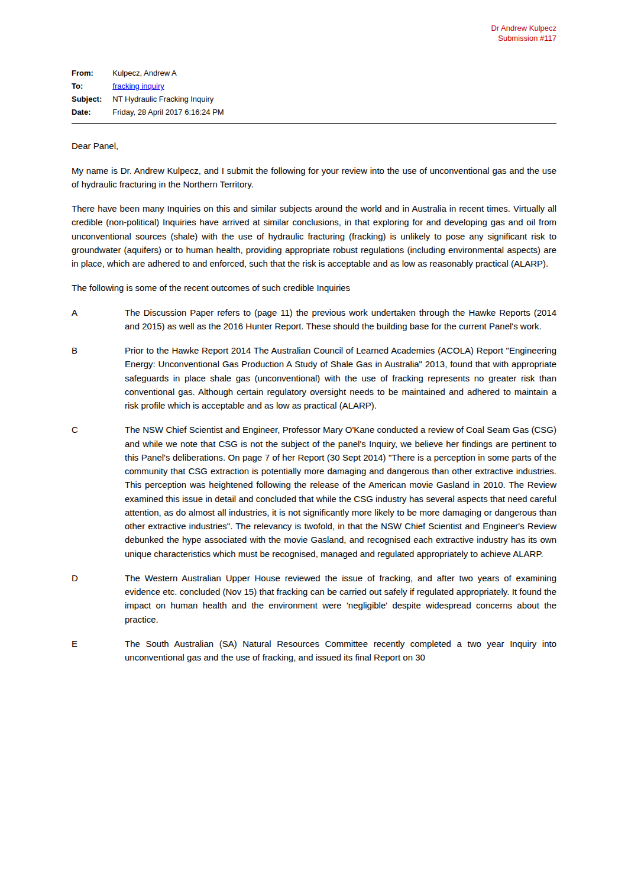Dr Andrew Kulpecz
Submission #117
| From: | Kulpecz, Andrew A |
| To: | fracking inquiry |
| Subject: | NT Hydraulic Fracking Inquiry |
| Date: | Friday, 28 April 2017 6:16:24 PM |
Dear Panel,
My name is Dr. Andrew Kulpecz, and I submit the following for your review into the use of unconventional gas and the use of hydraulic fracturing in the Northern Territory.
There have been many Inquiries on this and similar subjects around the world and in Australia in recent times. Virtually all credible (non-political) Inquiries have arrived at similar conclusions, in that exploring for and developing gas and oil from unconventional sources (shale) with the use of hydraulic fracturing (fracking) is unlikely to pose any significant risk to groundwater (aquifers) or to human health, providing appropriate robust regulations (including environmental aspects) are in place, which are adhered to and enforced, such that the risk is acceptable and as low as reasonably practical (ALARP).
The following is some of the recent outcomes of such credible Inquiries
A
The Discussion Paper refers to (page 11) the previous work undertaken through the Hawke Reports (2014 and 2015) as well as the 2016 Hunter Report. These should the building base for the current Panel's work.
B
Prior to the Hawke Report 2014 The Australian Council of Learned Academies (ACOLA) Report "Engineering Energy: Unconventional Gas Production A Study of Shale Gas in Australia" 2013, found that with appropriate safeguards in place shale gas (unconventional) with the use of fracking represents no greater risk than conventional gas. Although certain regulatory oversight needs to be maintained and adhered to maintain a risk profile which is acceptable and as low as practical (ALARP).
C
The NSW Chief Scientist and Engineer, Professor Mary O'Kane conducted a review of Coal Seam Gas (CSG) and while we note that CSG is not the subject of the panel's Inquiry, we believe her findings are pertinent to this Panel's deliberations. On page 7 of her Report (30 Sept 2014) "There is a perception in some parts of the community that CSG extraction is potentially more damaging and dangerous than other extractive industries. This perception was heightened following the release of the American movie Gasland in 2010. The Review examined this issue in detail and concluded that while the CSG industry has several aspects that need careful attention, as do almost all industries, it is not significantly more likely to be more damaging or dangerous than other extractive industries". The relevancy is twofold, in that the NSW Chief Scientist and Engineer's Review debunked the hype associated with the movie Gasland, and recognised each extractive industry has its own unique characteristics which must be recognised, managed and regulated appropriately to achieve ALARP.
D
The Western Australian Upper House reviewed the issue of fracking, and after two years of examining evidence etc. concluded (Nov 15) that fracking can be carried out safely if regulated appropriately. It found the impact on human health and the environment were 'negligible' despite widespread concerns about the practice.
E
The South Australian (SA) Natural Resources Committee recently completed a two year Inquiry into unconventional gas and the use of fracking, and issued its final Report on 30